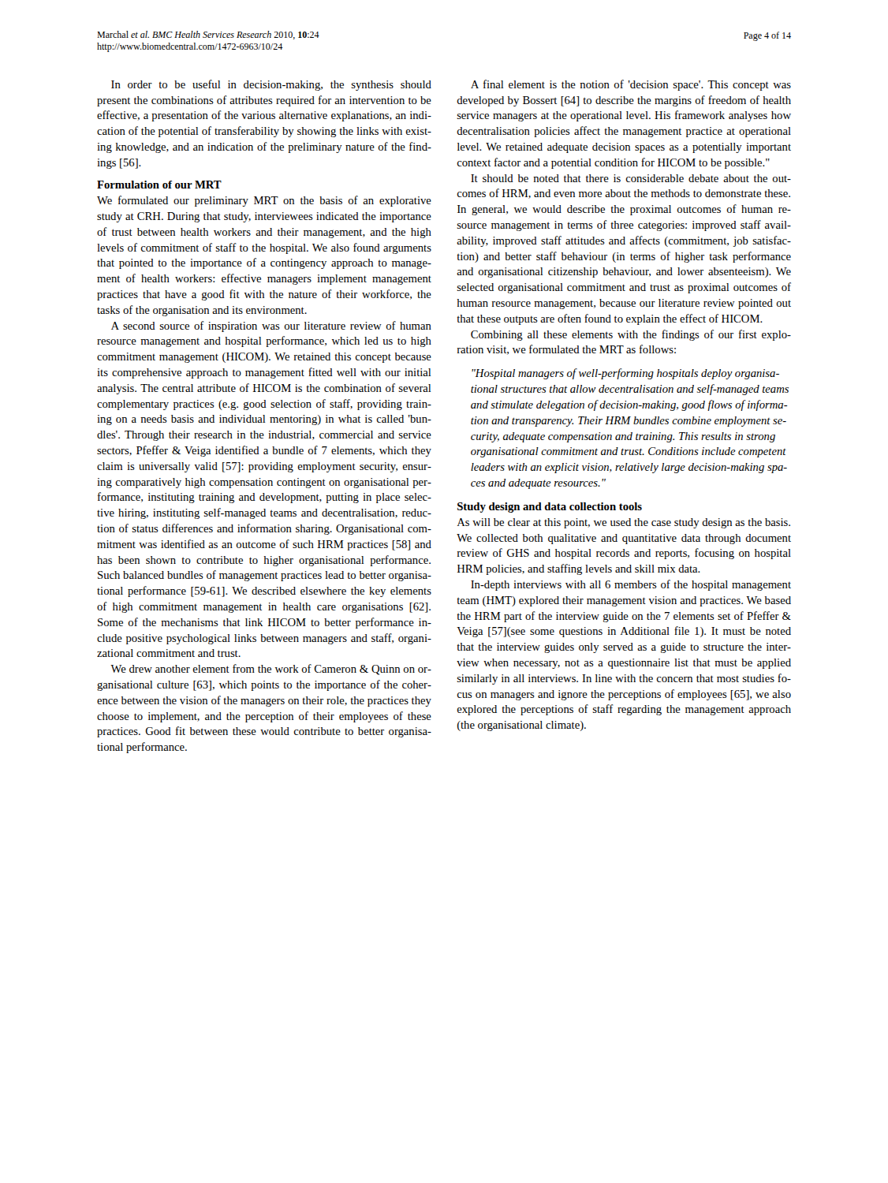Marchal et al. BMC Health Services Research 2010, 10:24
http://www.biomedcentral.com/1472-6963/10/24
Page 4 of 14
In order to be useful in decision-making, the synthesis should present the combinations of attributes required for an intervention to be effective, a presentation of the various alternative explanations, an indication of the potential of transferability by showing the links with existing knowledge, and an indication of the preliminary nature of the findings [56].
Formulation of our MRT
We formulated our preliminary MRT on the basis of an explorative study at CRH. During that study, interviewees indicated the importance of trust between health workers and their management, and the high levels of commitment of staff to the hospital. We also found arguments that pointed to the importance of a contingency approach to management of health workers: effective managers implement management practices that have a good fit with the nature of their workforce, the tasks of the organisation and its environment.
A second source of inspiration was our literature review of human resource management and hospital performance, which led us to high commitment management (HICOM). We retained this concept because its comprehensive approach to management fitted well with our initial analysis. The central attribute of HICOM is the combination of several complementary practices (e.g. good selection of staff, providing training on a needs basis and individual mentoring) in what is called 'bundles'. Through their research in the industrial, commercial and service sectors, Pfeffer & Veiga identified a bundle of 7 elements, which they claim is universally valid [57]: providing employment security, ensuring comparatively high compensation contingent on organisational performance, instituting training and development, putting in place selective hiring, instituting self-managed teams and decentralisation, reduction of status differences and information sharing. Organisational commitment was identified as an outcome of such HRM practices [58] and has been shown to contribute to higher organisational performance. Such balanced bundles of management practices lead to better organisational performance [59-61]. We described elsewhere the key elements of high commitment management in health care organisations [62]. Some of the mechanisms that link HICOM to better performance include positive psychological links between managers and staff, organizational commitment and trust.
We drew another element from the work of Cameron & Quinn on organisational culture [63], which points to the importance of the coherence between the vision of the managers on their role, the practices they choose to implement, and the perception of their employees of these practices. Good fit between these would contribute to better organisational performance.
A final element is the notion of 'decision space'. This concept was developed by Bossert [64] to describe the margins of freedom of health service managers at the operational level. His framework analyses how decentralisation policies affect the management practice at operational level. We retained adequate decision spaces as a potentially important context factor and a potential condition for HICOM to be possible."
It should be noted that there is considerable debate about the outcomes of HRM, and even more about the methods to demonstrate these. In general, we would describe the proximal outcomes of human resource management in terms of three categories: improved staff availability, improved staff attitudes and affects (commitment, job satisfaction) and better staff behaviour (in terms of higher task performance and organisational citizenship behaviour, and lower absenteeism). We selected organisational commitment and trust as proximal outcomes of human resource management, because our literature review pointed out that these outputs are often found to explain the effect of HICOM.
Combining all these elements with the findings of our first exploration visit, we formulated the MRT as follows:
"Hospital managers of well-performing hospitals deploy organisational structures that allow decentralisation and self-managed teams and stimulate delegation of decision-making, good flows of information and transparency. Their HRM bundles combine employment security, adequate compensation and training. This results in strong organisational commitment and trust. Conditions include competent leaders with an explicit vision, relatively large decision-making spaces and adequate resources."
Study design and data collection tools
As will be clear at this point, we used the case study design as the basis. We collected both qualitative and quantitative data through document review of GHS and hospital records and reports, focusing on hospital HRM policies, and staffing levels and skill mix data.
In-depth interviews with all 6 members of the hospital management team (HMT) explored their management vision and practices. We based the HRM part of the interview guide on the 7 elements set of Pfeffer & Veiga [57](see some questions in Additional file 1). It must be noted that the interview guides only served as a guide to structure the interview when necessary, not as a questionnaire list that must be applied similarly in all interviews. In line with the concern that most studies focus on managers and ignore the perceptions of employees [65], we also explored the perceptions of staff regarding the management approach (the organisational climate).